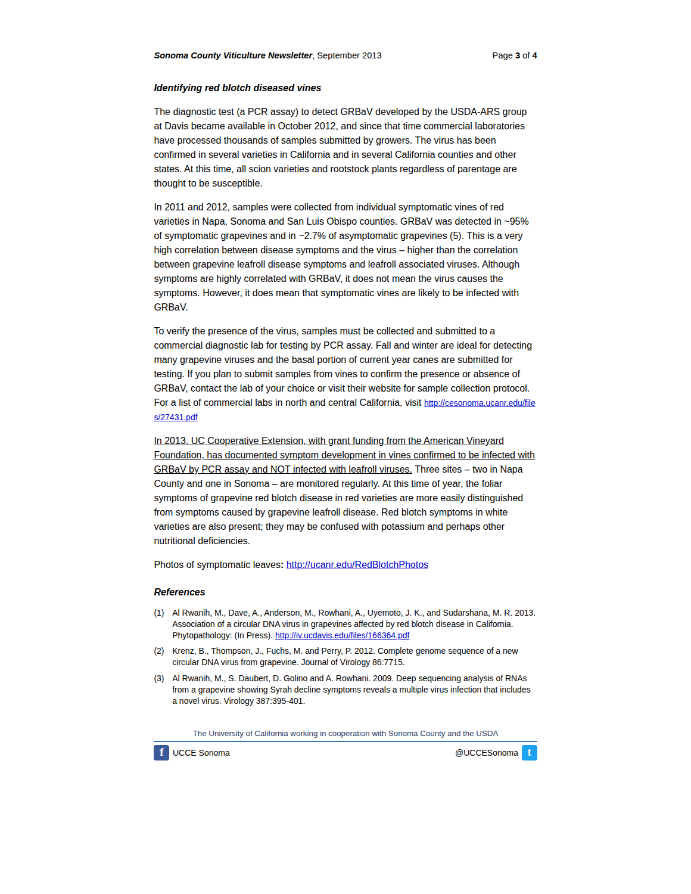Sonoma County Viticulture Newsletter, September 2013
Page 3 of 4
Identifying red blotch diseased vines
The diagnostic test (a PCR assay) to detect GRBaV developed by the USDA-ARS group at Davis became available in October 2012, and since that time commercial laboratories have processed thousands of samples submitted by growers. The virus has been confirmed in several varieties in California and in several California counties and other states. At this time, all scion varieties and rootstock plants regardless of parentage are thought to be susceptible.
In 2011 and 2012, samples were collected from individual symptomatic vines of red varieties in Napa, Sonoma and San Luis Obispo counties. GRBaV was detected in ~95% of symptomatic grapevines and in ~2.7% of asymptomatic grapevines (5). This is a very high correlation between disease symptoms and the virus – higher than the correlation between grapevine leafroll disease symptoms and leafroll associated viruses. Although symptoms are highly correlated with GRBaV, it does not mean the virus causes the symptoms. However, it does mean that symptomatic vines are likely to be infected with GRBaV.
To verify the presence of the virus, samples must be collected and submitted to a commercial diagnostic lab for testing by PCR assay. Fall and winter are ideal for detecting many grapevine viruses and the basal portion of current year canes are submitted for testing. If you plan to submit samples from vines to confirm the presence or absence of GRBaV, contact the lab of your choice or visit their website for sample collection protocol. For a list of commercial labs in north and central California, visit http://cesonoma.ucanr.edu/files/27431.pdf
In 2013, UC Cooperative Extension, with grant funding from the American Vineyard Foundation, has documented symptom development in vines confirmed to be infected with GRBaV by PCR assay and NOT infected with leafroll viruses. Three sites – two in Napa County and one in Sonoma – are monitored regularly. At this time of year, the foliar symptoms of grapevine red blotch disease in red varieties are more easily distinguished from symptoms caused by grapevine leafroll disease. Red blotch symptoms in white varieties are also present; they may be confused with potassium and perhaps other nutritional deficiencies.
Photos of symptomatic leaves: http://ucanr.edu/RedBlotchPhotos
References
Al Rwanih, M., Dave, A., Anderson, M., Rowhani, A., Uyemoto, J. K., and Sudarshana, M. R. 2013. Association of a circular DNA virus in grapevines affected by red blotch disease in California. Phytopathology: (In Press). http://iv.ucdavis.edu/files/166364.pdf
Krenz, B., Thompson, J., Fuchs, M. and Perry, P. 2012. Complete genome sequence of a new circular DNA virus from grapevine. Journal of Virology 86:7715.
Al Rwanih, M., S. Daubert, D. Golino and A. Rowhani. 2009. Deep sequencing analysis of RNAs from a grapevine showing Syrah decline symptoms reveals a multiple virus infection that includes a novel virus. Virology 387:395-401.
The University of California working in cooperation with Sonoma County and the USDA
UCCE Sonoma
@UCCESonoma